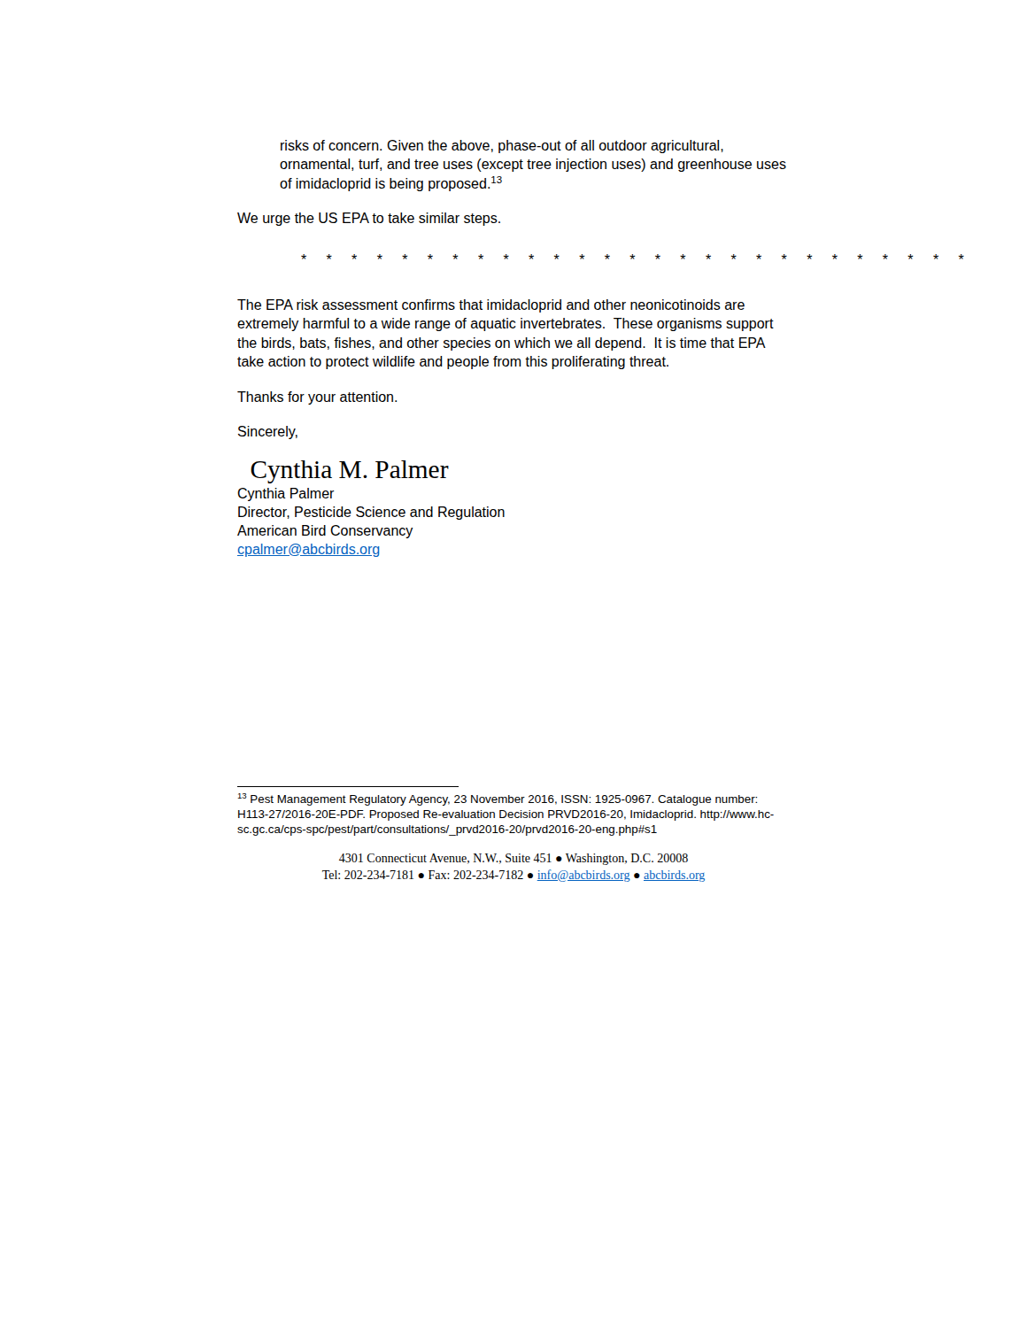risks of concern. Given the above, phase-out of all outdoor agricultural, ornamental, turf, and tree uses (except tree injection uses) and greenhouse uses of imidacloprid is being proposed.13
We urge the US EPA to take similar steps.
* * * * * * * * * * * * * * * * * * * * * * * * * * *
The EPA risk assessment confirms that imidacloprid and other neonicotinoids are extremely harmful to a wide range of aquatic invertebrates. These organisms support the birds, bats, fishes, and other species on which we all depend. It is time that EPA take action to protect wildlife and people from this proliferating threat.
Thanks for your attention.
Sincerely,
Cynthia M. Palmer
Cynthia Palmer
Director, Pesticide Science and Regulation
American Bird Conservancy
cpalmer@abcbirds.org
13 Pest Management Regulatory Agency, 23 November 2016, ISSN: 1925-0967. Catalogue number: H113-27/2016-20E-PDF. Proposed Re-evaluation Decision PRVD2016-20, Imidacloprid. http://www.hc-sc.gc.ca/cps-spc/pest/part/consultations/_prvd2016-20/prvd2016-20-eng.php#s1
4301 Connecticut Avenue, N.W., Suite 451 ● Washington, D.C. 20008
Tel: 202-234-7181 ● Fax: 202-234-7182 ● info@abcbirds.org ● abcbirds.org